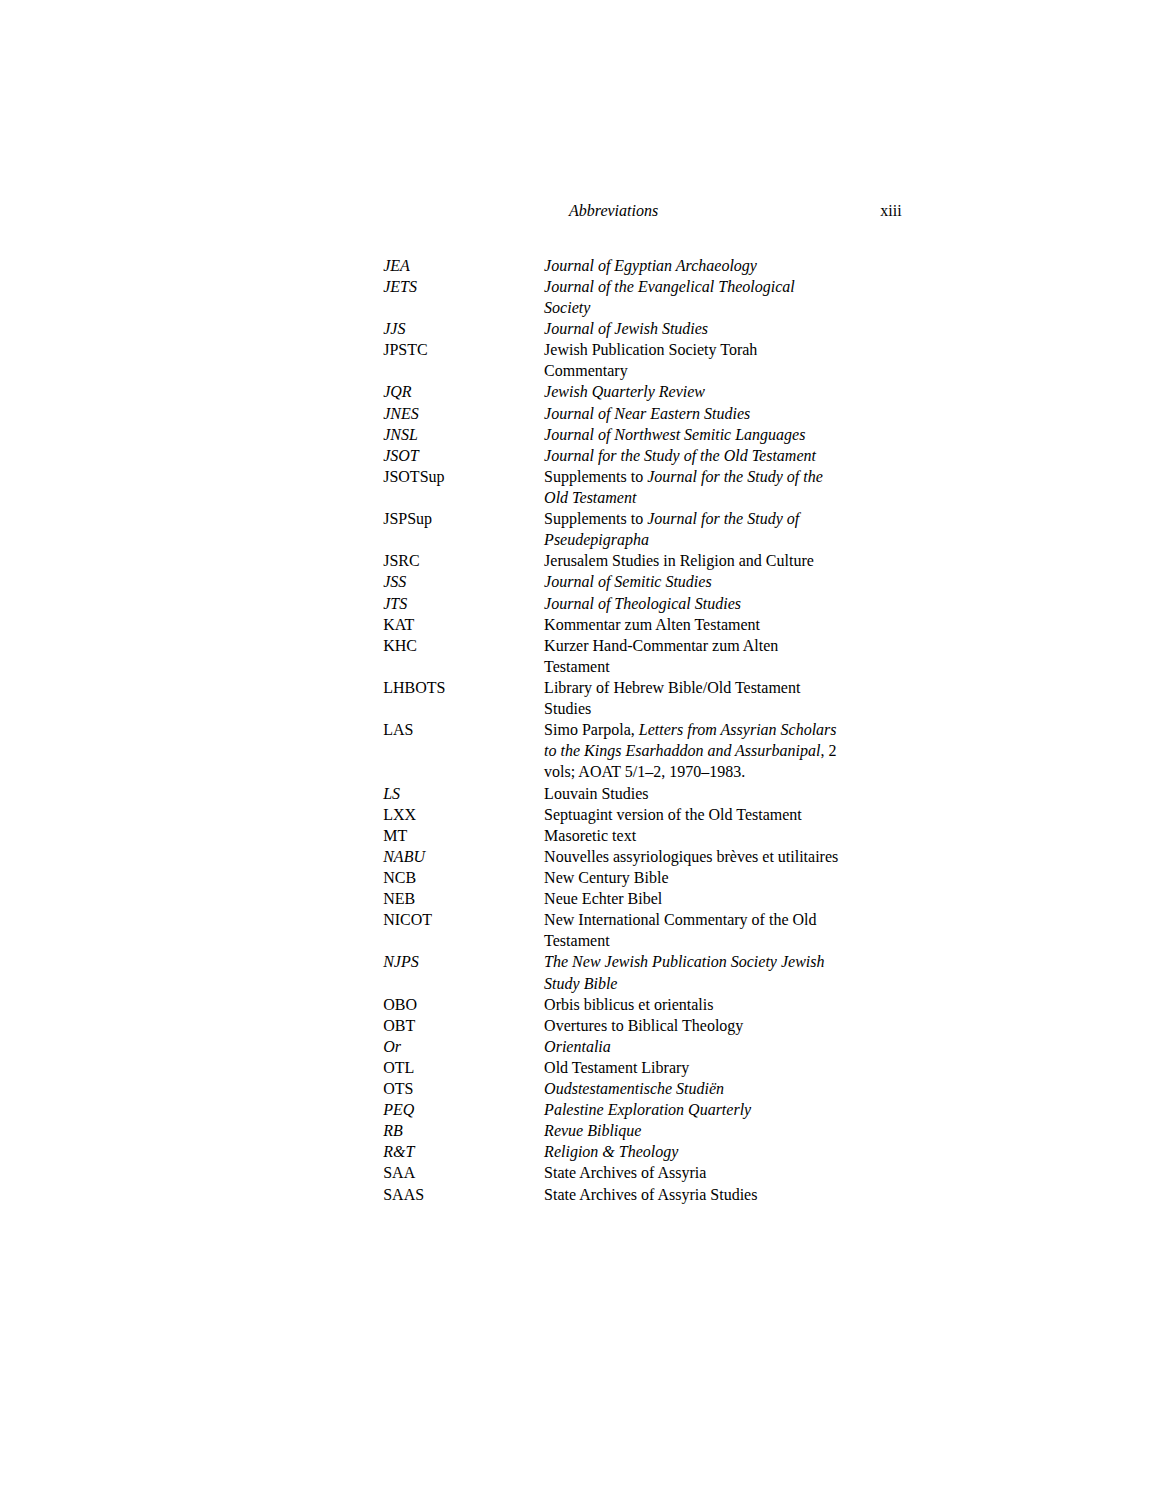Abbreviations
xiii
| JEA | Journal of Egyptian Archaeology |
| JETS | Journal of the Evangelical Theological Society |
| JJS | Journal of Jewish Studies |
| JPSTC | Jewish Publication Society Torah Commentary |
| JQR | Jewish Quarterly Review |
| JNES | Journal of Near Eastern Studies |
| JNSL | Journal of Northwest Semitic Languages |
| JSOT | Journal for the Study of the Old Testament |
| JSOTSup | Supplements to Journal for the Study of the Old Testament |
| JSPSup | Supplements to Journal for the Study of Pseudepigrapha |
| JSRC | Jerusalem Studies in Religion and Culture |
| JSS | Journal of Semitic Studies |
| JTS | Journal of Theological Studies |
| KAT | Kommentar zum Alten Testament |
| KHC | Kurzer Hand-Commentar zum Alten Testament |
| LHBOTS | Library of Hebrew Bible/Old Testament Studies |
| LAS | Simo Parpola, Letters from Assyrian Scholars to the Kings Esarhaddon and Assurbanipal , 2 vols; AOAT 5/1–2, 1970–1983. |
| LS | Louvain Studies |
| LXX | Septuagint version of the Old Testament |
| MT | Masoretic text |
| NABU | Nouvelles assyriologiques brèves et utilitaires |
| NCB | New Century Bible |
| NEB | Neue Echter Bibel |
| NICOT | New International Commentary of the Old Testament |
| NJPS | The New Jewish Publication Society Jewish Study Bible |
| OBO | Orbis biblicus et orientalis |
| OBT | Overtures to Biblical Theology |
| Or | Orientalia |
| OTL | Old Testament Library |
| OTS | Oudstestamentische Studiën |
| PEQ | Palestine Exploration Quarterly |
| RB | Revue Biblique |
| R&T | Religion & Theology |
| SAA | State Archives of Assyria |
| SAAS | State Archives of Assyria Studies |